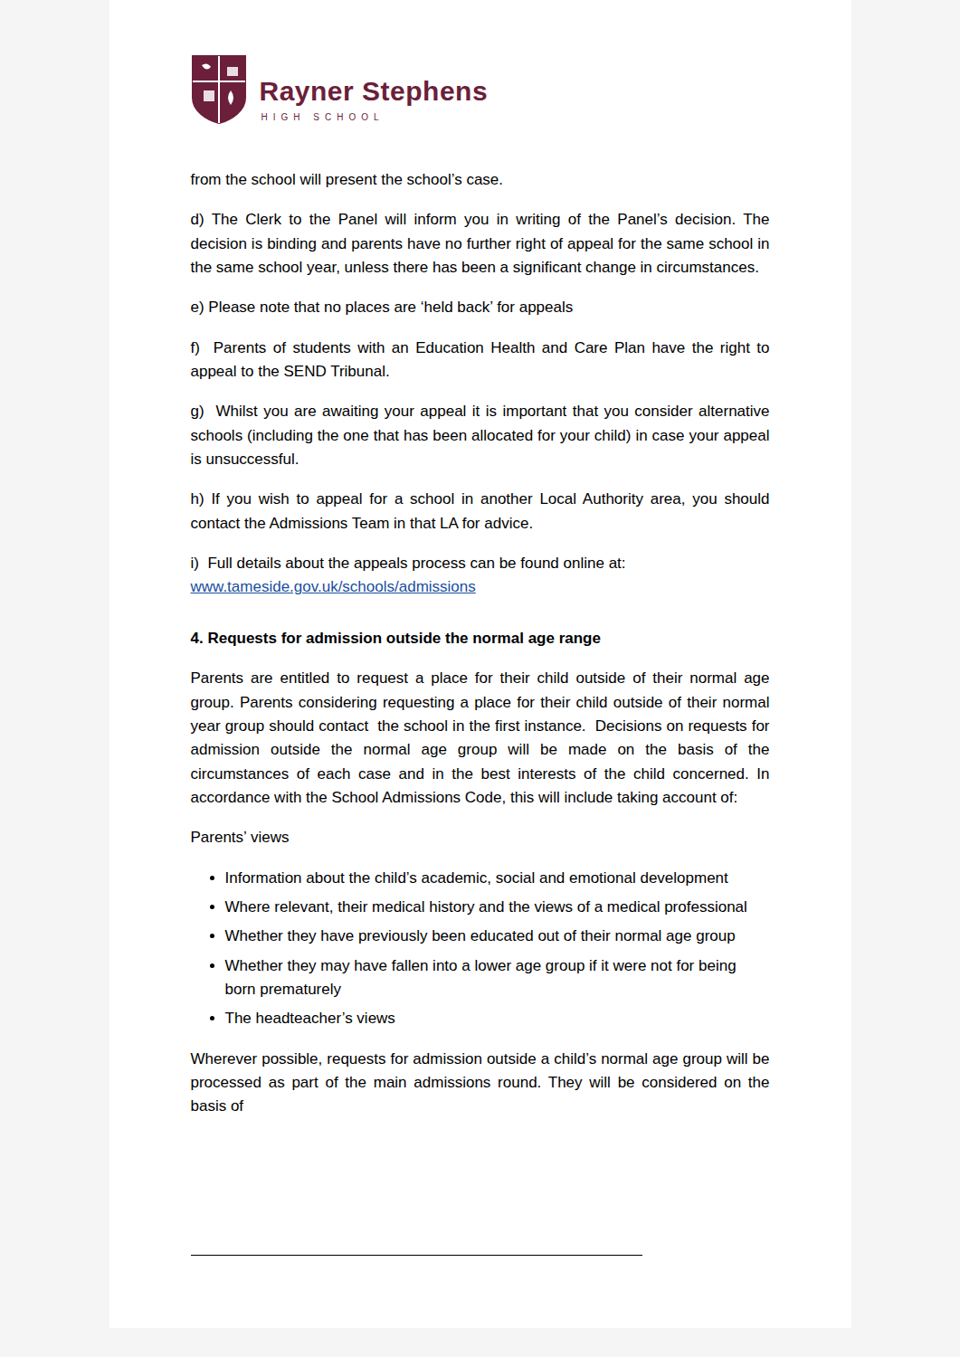Rayner Stephens
High School
from the school will present the school’s case.
d) The Clerk to the Panel will inform you in writing of the Panel’s decision. The decision is binding and parents have no further right of appeal for the same school in the same school year, unless there has been a significant change in circumstances.
e) Please note that no places are ‘held back’ for appeals
f) Parents of students with an Education Health and Care Plan have the right to appeal to the SEND Tribunal.
g) Whilst you are awaiting your appeal it is important that you consider alternative schools (including the one that has been allocated for your child) in case your appeal is unsuccessful.
h) If you wish to appeal for a school in another Local Authority area, you should contact the Admissions Team in that LA for advice.
i) Full details about the appeals process can be found online at:
www.tameside.gov.uk/schools/admissions
4. Requests for admission outside the normal age range
Parents are entitled to request a place for their child outside of their normal age group. Parents considering requesting a place for their child outside of their normal year group should contact the school in the first instance. Decisions on requests for admission outside the normal age group will be made on the basis of the circumstances of each case and in the best interests of the child concerned. In accordance with the School Admissions Code, this will include taking account of:
Parents’ views
Information about the child’s academic, social and emotional development
Where relevant, their medical history and the views of a medical professional
Whether they have previously been educated out of their normal age group
Whether they may have fallen into a lower age group if it were not for being born prematurely
The headteacher’s views
Wherever possible, requests for admission outside a child’s normal age group will be processed as part of the main admissions round. They will be considered on the basis of